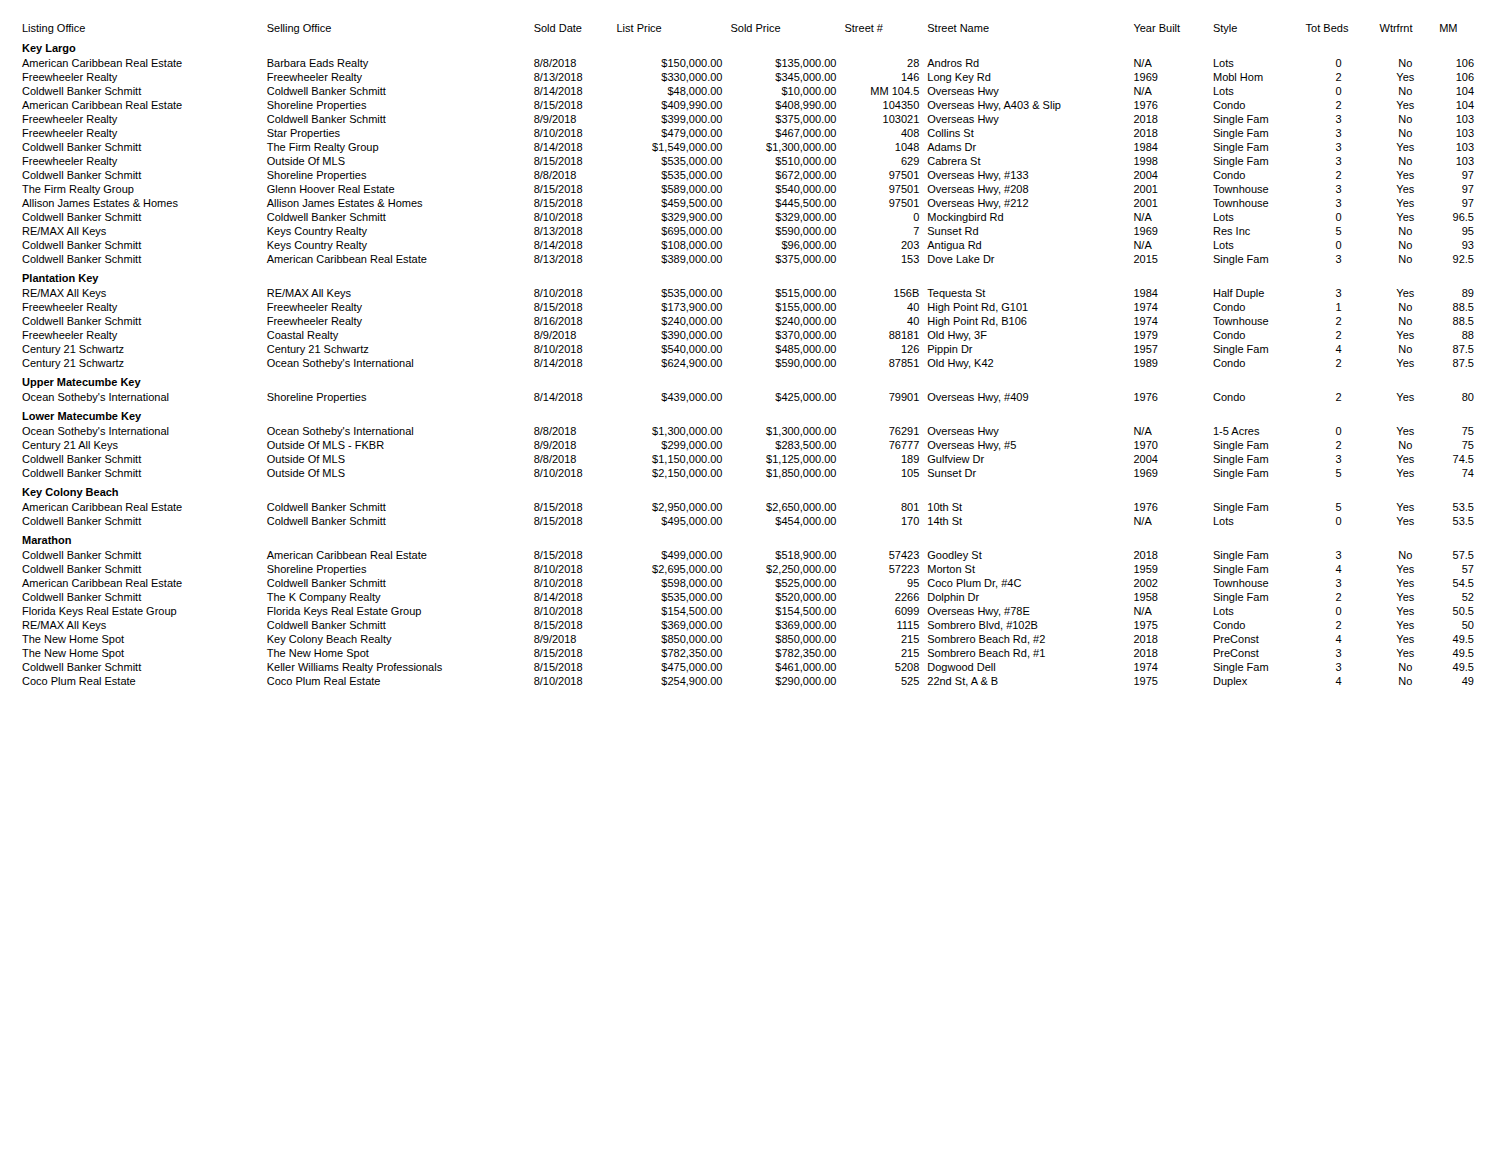| Listing Office | Selling Office | Sold Date | List Price | Sold Price | Street # | Street Name | Year Built | Style | Tot Beds | Wtrfrnt | MM |
| --- | --- | --- | --- | --- | --- | --- | --- | --- | --- | --- | --- |
| Key Largo |
| American Caribbean Real Estate | Barbara Eads Realty | 8/8/2018 | $150,000.00 | $135,000.00 | 28 | Andros Rd | N/A | Lots | 0 | No | 106 |
| Freewheeler Realty | Freewheeler Realty | 8/13/2018 | $330,000.00 | $345,000.00 | 146 | Long Key Rd | 1969 | Mobl Hom | 2 | Yes | 106 |
| Coldwell Banker Schmitt | Coldwell Banker Schmitt | 8/14/2018 | $48,000.00 | $10,000.00 | MM 104.5 | Overseas Hwy | N/A | Lots | 0 | No | 104 |
| American Caribbean Real Estate | Shoreline Properties | 8/15/2018 | $409,990.00 | $408,990.00 | 104350 | Overseas Hwy, A403 & Slip | 1976 | Condo | 2 | Yes | 104 |
| Freewheeler Realty | Coldwell Banker Schmitt | 8/9/2018 | $399,000.00 | $375,000.00 | 103021 | Overseas Hwy | 2018 | Single Fam | 3 | No | 103 |
| Freewheeler Realty | Star Properties | 8/10/2018 | $479,000.00 | $467,000.00 | 408 | Collins St | 2018 | Single Fam | 3 | No | 103 |
| Coldwell Banker Schmitt | The Firm Realty Group | 8/14/2018 | $1,549,000.00 | $1,300,000.00 | 1048 | Adams Dr | 1984 | Single Fam | 3 | Yes | 103 |
| Freewheeler Realty | Outside Of MLS | 8/15/2018 | $535,000.00 | $510,000.00 | 629 | Cabrera St | 1998 | Single Fam | 3 | No | 103 |
| Coldwell Banker Schmitt | Shoreline Properties | 8/8/2018 | $535,000.00 | $672,000.00 | 97501 | Overseas Hwy, #133 | 2004 | Condo | 2 | Yes | 97 |
| The Firm Realty Group | Glenn Hoover Real Estate | 8/15/2018 | $589,000.00 | $540,000.00 | 97501 | Overseas Hwy, #208 | 2001 | Townhouse | 3 | Yes | 97 |
| Allison James Estates & Homes | Allison James Estates & Homes | 8/15/2018 | $459,500.00 | $445,500.00 | 97501 | Overseas Hwy, #212 | 2001 | Townhouse | 3 | Yes | 97 |
| Coldwell Banker Schmitt | Coldwell Banker Schmitt | 8/10/2018 | $329,900.00 | $329,000.00 | 0 | Mockingbird Rd | N/A | Lots | 0 | Yes | 96.5 |
| RE/MAX All Keys | Keys Country Realty | 8/13/2018 | $695,000.00 | $590,000.00 | 7 | Sunset Rd | 1969 | Res Inc | 5 | No | 95 |
| Coldwell Banker Schmitt | Keys Country Realty | 8/14/2018 | $108,000.00 | $96,000.00 | 203 | Antigua Rd | N/A | Lots | 0 | No | 93 |
| Coldwell Banker Schmitt | American Caribbean Real Estate | 8/13/2018 | $389,000.00 | $375,000.00 | 153 | Dove Lake Dr | 2015 | Single Fam | 3 | No | 92.5 |
| Plantation Key |
| RE/MAX All Keys | RE/MAX All Keys | 8/10/2018 | $535,000.00 | $515,000.00 | 156B | Tequesta St | 1984 | Half Duple | 3 | Yes | 89 |
| Freewheeler Realty | Freewheeler Realty | 8/15/2018 | $173,900.00 | $155,000.00 | 40 | High Point Rd, G101 | 1974 | Condo | 1 | No | 88.5 |
| Coldwell Banker Schmitt | Freewheeler Realty | 8/16/2018 | $240,000.00 | $240,000.00 | 40 | High Point Rd, B106 | 1974 | Townhouse | 2 | No | 88.5 |
| Freewheeler Realty | Coastal Realty | 8/9/2018 | $390,000.00 | $370,000.00 | 88181 | Old Hwy, 3F | 1979 | Condo | 2 | Yes | 88 |
| Century 21 Schwartz | Century 21 Schwartz | 8/10/2018 | $540,000.00 | $485,000.00 | 126 | Pippin Dr | 1957 | Single Fam | 4 | No | 87.5 |
| Century 21 Schwartz | Ocean Sotheby's International | 8/14/2018 | $624,900.00 | $590,000.00 | 87851 | Old Hwy, K42 | 1989 | Condo | 2 | Yes | 87.5 |
| Upper Matecumbe Key |
| Ocean Sotheby's International | Shoreline Properties | 8/14/2018 | $439,000.00 | $425,000.00 | 79901 | Overseas Hwy, #409 | 1976 | Condo | 2 | Yes | 80 |
| Lower Matecumbe Key |
| Ocean Sotheby's International | Ocean Sotheby's International | 8/8/2018 | $1,300,000.00 | $1,300,000.00 | 76291 | Overseas Hwy | N/A | 1-5 Acres | 0 | Yes | 75 |
| Century 21 All Keys | Outside Of MLS - FKBR | 8/9/2018 | $299,000.00 | $283,500.00 | 76777 | Overseas Hwy, #5 | 1970 | Single Fam | 2 | No | 75 |
| Coldwell Banker Schmitt | Outside Of MLS | 8/8/2018 | $1,150,000.00 | $1,125,000.00 | 189 | Gulfview Dr | 2004 | Single Fam | 3 | Yes | 74.5 |
| Coldwell Banker Schmitt | Outside Of MLS | 8/10/2018 | $2,150,000.00 | $1,850,000.00 | 105 | Sunset Dr | 1969 | Single Fam | 5 | Yes | 74 |
| Key Colony Beach |
| American Caribbean Real Estate | Coldwell Banker Schmitt | 8/15/2018 | $2,950,000.00 | $2,650,000.00 | 801 | 10th St | 1976 | Single Fam | 5 | Yes | 53.5 |
| Coldwell Banker Schmitt | Coldwell Banker Schmitt | 8/15/2018 | $495,000.00 | $454,000.00 | 170 | 14th St | N/A | Lots | 0 | Yes | 53.5 |
| Marathon |
| Coldwell Banker Schmitt | American Caribbean Real Estate | 8/15/2018 | $499,000.00 | $518,900.00 | 57423 | Goodley St | 2018 | Single Fam | 3 | No | 57.5 |
| Coldwell Banker Schmitt | Shoreline Properties | 8/10/2018 | $2,695,000.00 | $2,250,000.00 | 57223 | Morton St | 1959 | Single Fam | 4 | Yes | 57 |
| American Caribbean Real Estate | Coldwell Banker Schmitt | 8/10/2018 | $598,000.00 | $525,000.00 | 95 | Coco Plum Dr, #4C | 2002 | Townhouse | 3 | Yes | 54.5 |
| Coldwell Banker Schmitt | The K Company Realty | 8/14/2018 | $535,000.00 | $520,000.00 | 2266 | Dolphin Dr | 1958 | Single Fam | 2 | Yes | 52 |
| Florida Keys Real Estate Group | Florida Keys Real Estate Group | 8/10/2018 | $154,500.00 | $154,500.00 | 6099 | Overseas Hwy, #78E | N/A | Lots | 0 | Yes | 50.5 |
| RE/MAX All Keys | Coldwell Banker Schmitt | 8/15/2018 | $369,000.00 | $369,000.00 | 1115 | Sombrero Blvd, #102B | 1975 | Condo | 2 | Yes | 50 |
| The New Home Spot | Key Colony Beach Realty | 8/9/2018 | $850,000.00 | $850,000.00 | 215 | Sombrero Beach Rd, #2 | 2018 | PreConst | 4 | Yes | 49.5 |
| The New Home Spot | The New Home Spot | 8/15/2018 | $782,350.00 | $782,350.00 | 215 | Sombrero Beach Rd, #1 | 2018 | PreConst | 3 | Yes | 49.5 |
| Coldwell Banker Schmitt | Keller Williams Realty Professionals | 8/15/2018 | $475,000.00 | $461,000.00 | 5208 | Dogwood Dell | 1974 | Single Fam | 3 | No | 49.5 |
| Coco Plum Real Estate | Coco Plum Real Estate | 8/10/2018 | $254,900.00 | $290,000.00 | 525 | 22nd St, A & B | 1975 | Duplex | 4 | No | 49 |